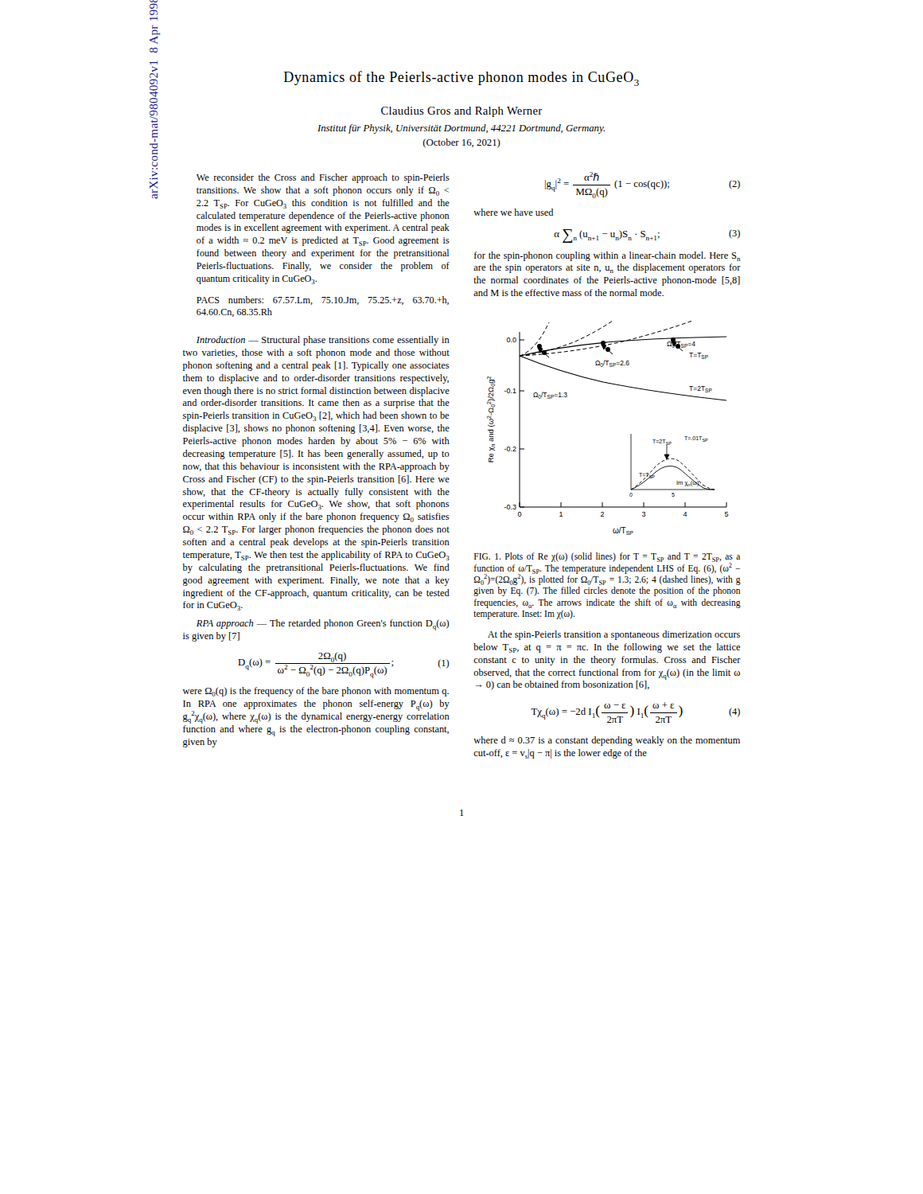arXiv:cond-mat/9804092v1 8 Apr 1998
Dynamics of the Peierls-active phonon modes in CuGeO3
Claudius Gros and Ralph Werner
Institut für Physik, Universität Dortmund, 44221 Dortmund, Germany.
(October 16, 2021)
We reconsider the Cross and Fischer approach to spin-Peierls transitions. We show that a soft phonon occurs only if Ω0 < 2.2 TSP. For CuGeO3 this condition is not fulfilled and the calculated temperature dependence of the Peierls-active phonon modes is in excellent agreement with experiment. A central peak of a width ≈ 0.2 meV is predicted at TSP. Good agreement is found between theory and experiment for the pretransitional Peierls-fluctuations. Finally, we consider the problem of quantum criticality in CuGeO3.
PACS numbers: 67.57.Lm, 75.10.Jm, 75.25.+z, 63.70.+h, 64.60.Cn, 68.35.Rh
Introduction — Structural phase transitions come essentially in two varieties, those with a soft phonon mode and those without phonon softening and a central peak [1]. Typically one associates them to displacive and to order-disorder transitions respectively, even though there is no strict formal distinction between displacive and order-disorder transitions. It came then as a surprise that the spin-Peierls transition in CuGeO3 [2], which had been shown to be displacive [3], shows no phonon softening [3,4]. Even worse, the Peierls-active phonon modes harden by about 5% − 6% with decreasing temperature [5]. It has been generally assumed, up to now, that this behaviour is inconsistent with the RPA-approach by Cross and Fischer (CF) to the spin-Peierls transition [6]. Here we show, that the CF-theory is actually fully consistent with the experimental results for CuGeO3. We show, that soft phonons occur within RPA only if the bare phonon frequency Ω0 satisfies Ω0 < 2.2 TSP. For larger phonon frequencies the phonon does not soften and a central peak develops at the spin-Peierls transition temperature, TSP. We then test the applicability of RPA to CuGeO3 by calculating the pretransitional Peierls-fluctuations. We find good agreement with experiment. Finally, we note that a key ingredient of the CF-approach, quantum criticality, can be tested for in CuGeO3.
RPA approach — The retarded phonon Green's function Dq(ω) is given by [7]
Dq(ω) = 2Ω0(q) ω2 − Ω02(q) − 2Ω0(q)Pq(ω); (1)
were Ω0(q) is the frequency of the bare phonon with momentum q. In RPA one approximates the phonon self-energy Pq(ω) by gq2χq(ω), where χq(ω) is the dynamical energy-energy correlation function and where gq is the electron-phonon coupling constant, given by
|gq|2 = α2ℏ MΩ0(q) (1 − cos(qc)); (2)
where we have used
α ∑n (un+1 − un)Sn · Sn+1; (3)
for the spin-phonon coupling within a linear-chain model. Here Sn are the spin operators at site n, un the displacement operators for the normal coordinates of the Peierls-active phonon-mode [5,8] and M is the effective mass of the normal mode.
0 1 2 3 4 5 -0.3 -0.2 -0.1 0.0 ω/TSP Re χn and (ω2-Ω02)/2Ω0g2 Ω0/TSP=1.3 Ω0/TSP=2.6 Ω0/TSP=4 T=TSP T=2TSP 0 5 T=2TSP T=.01TSP T=TSP Im χn(ω)
FIG. 1. Plots of Re χ(ω) (solid lines) for T = TSP and T = 2TSP, as a function of ω/TSP. The temperature independent LHS of Eq. (6), (ω2 − Ω02)=(2Ω0g2), is plotted for Ω0/TSP = 1.3; 2.6; 4 (dashed lines), with g given by Eq. (7). The filled circles denote the position of the phonon frequencies, ωα. The arrows indicate the shift of ωα with decreasing temperature. Inset: Im χ(ω).
At the spin-Peierls transition a spontaneous dimerization occurs below TSP, at q = π = πc. In the following we set the lattice constant c to unity in the theory formulas. Cross and Fischer observed, that the correct functional from for χq(ω) (in the limit ω → 0) can be obtained from bosonization [6],
Tχq(ω) = −2d I1(ω − ε 2πT) I1(ω + ε 2πT) (4)
where d ≈ 0.37 is a constant depending weakly on the momentum cut-off, ε = vs|q − π| is the lower edge of the
1